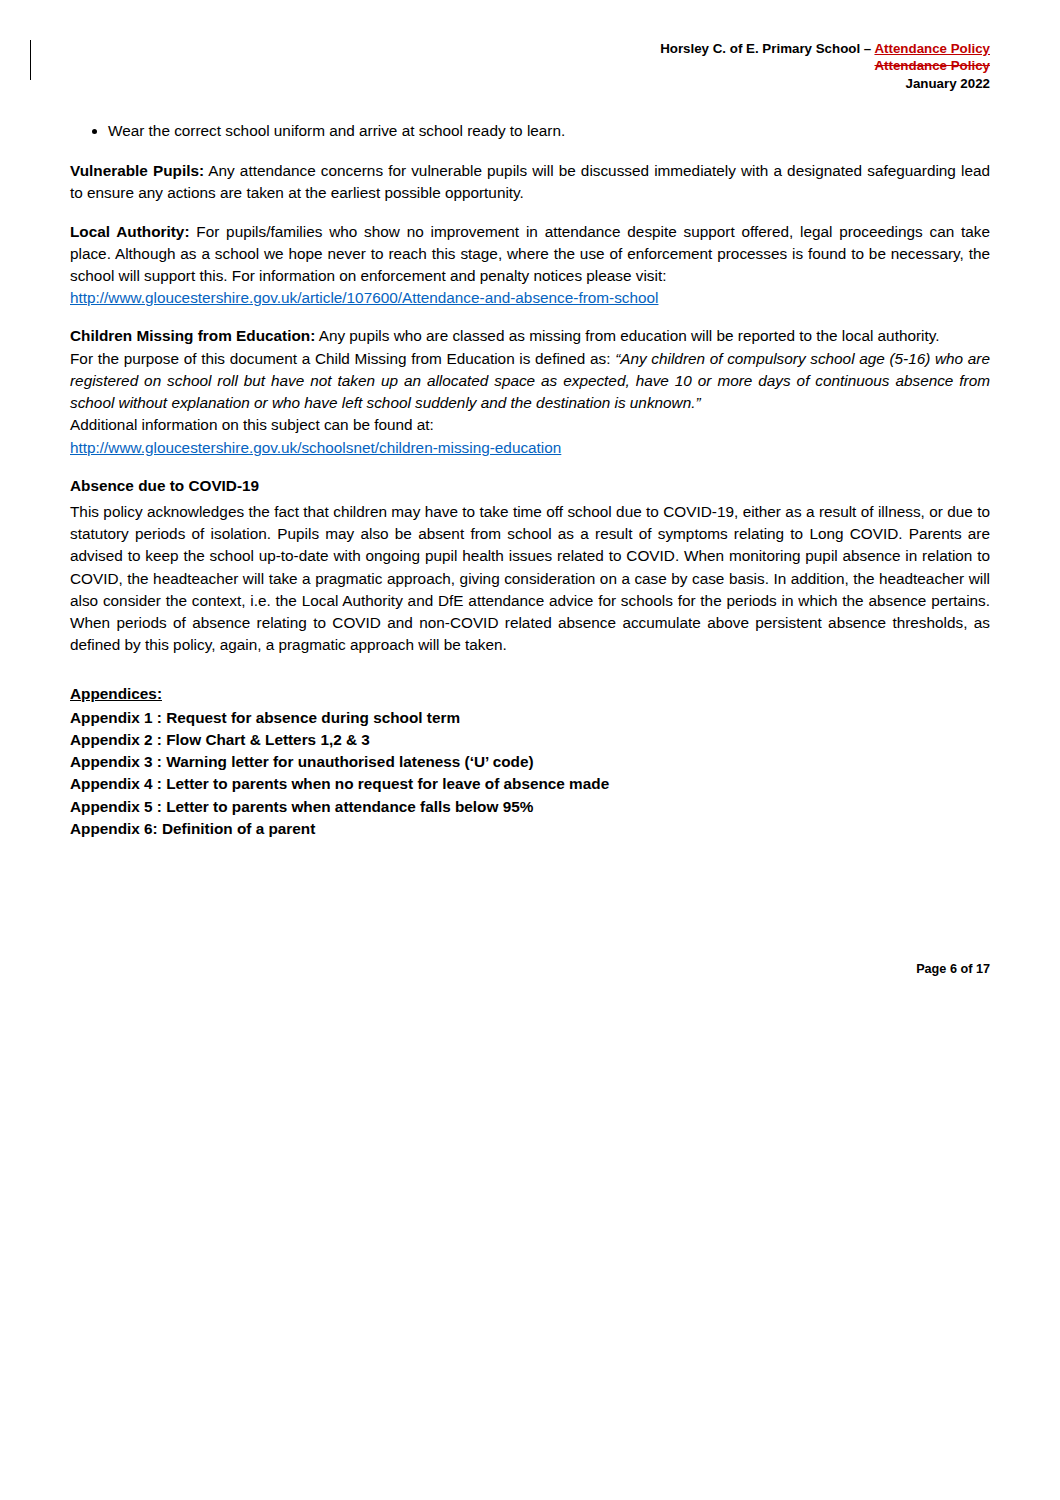Horsley C. of E. Primary School – Attendance Policy Attendance Policy January 2022
Wear the correct school uniform and arrive at school ready to learn.
Vulnerable Pupils: Any attendance concerns for vulnerable pupils will be discussed immediately with a designated safeguarding lead to ensure any actions are taken at the earliest possible opportunity.
Local Authority: For pupils/families who show no improvement in attendance despite support offered, legal proceedings can take place. Although as a school we hope never to reach this stage, where the use of enforcement processes is found to be necessary, the school will support this. For information on enforcement and penalty notices please visit:
http://www.gloucestershire.gov.uk/article/107600/Attendance-and-absence-from-school
Children Missing from Education: Any pupils who are classed as missing from education will be reported to the local authority.
For the purpose of this document a Child Missing from Education is defined as: “Any children of compulsory school age (5-16) who are registered on school roll but have not taken up an allocated space as expected, have 10 or more days of continuous absence from school without explanation or who have left school suddenly and the destination is unknown.”
Additional information on this subject can be found at:
http://www.gloucestershire.gov.uk/schoolsnet/children-missing-education
Absence due to COVID-19
This policy acknowledges the fact that children may have to take time off school due to COVID-19, either as a result of illness, or due to statutory periods of isolation. Pupils may also be absent from school as a result of symptoms relating to Long COVID. Parents are advised to keep the school up-to-date with ongoing pupil health issues related to COVID. When monitoring pupil absence in relation to COVID, the headteacher will take a pragmatic approach, giving consideration on a case by case basis. In addition, the headteacher will also consider the context, i.e. the Local Authority and DfE attendance advice for schools for the periods in which the absence pertains. When periods of absence relating to COVID and non-COVID related absence accumulate above persistent absence thresholds, as defined by this policy, again, a pragmatic approach will be taken.
Appendices:
Appendix 1 : Request for absence during school term
Appendix 2 : Flow Chart & Letters 1,2 & 3
Appendix 3 : Warning letter for unauthorised lateness (‘U’ code)
Appendix 4 : Letter to parents when no request for leave of absence made
Appendix 5 : Letter to parents when attendance falls below 95%
Appendix 6: Definition of a parent
Page 6 of 17